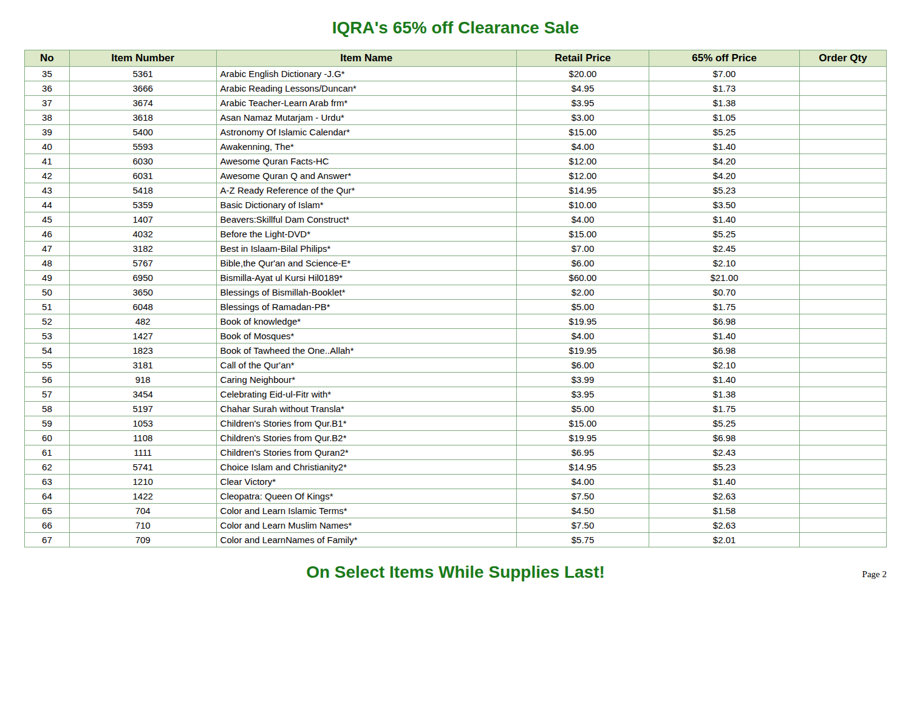IQRA's 65% off Clearance Sale
| No | Item Number | Item Name | Retail Price | 65% off Price | Order Qty |
| --- | --- | --- | --- | --- | --- |
| 35 | 5361 | Arabic English Dictionary -J.G* | $20.00 | $7.00 | |
| 36 | 3666 | Arabic Reading Lessons/Duncan* | $4.95 | $1.73 | |
| 37 | 3674 | Arabic Teacher-Learn Arab frm* | $3.95 | $1.38 | |
| 38 | 3618 | Asan Namaz Mutarjam - Urdu* | $3.00 | $1.05 | |
| 39 | 5400 | Astronomy Of Islamic Calendar* | $15.00 | $5.25 | |
| 40 | 5593 | Awakenning, The* | $4.00 | $1.40 | |
| 41 | 6030 | Awesome Quran Facts-HC | $12.00 | $4.20 | |
| 42 | 6031 | Awesome Quran Q and Answer* | $12.00 | $4.20 | |
| 43 | 5418 | A-Z Ready Reference of the Qur* | $14.95 | $5.23 | |
| 44 | 5359 | Basic Dictionary of Islam* | $10.00 | $3.50 | |
| 45 | 1407 | Beavers:Skillful Dam Construct* | $4.00 | $1.40 | |
| 46 | 4032 | Before the Light-DVD* | $15.00 | $5.25 | |
| 47 | 3182 | Best in Islaam-Bilal Philips* | $7.00 | $2.45 | |
| 48 | 5767 | Bible,the Qur'an and Science-E* | $6.00 | $2.10 | |
| 49 | 6950 | Bismilla-Ayat ul Kursi Hil0189* | $60.00 | $21.00 | |
| 50 | 3650 | Blessings of Bismillah-Booklet* | $2.00 | $0.70 | |
| 51 | 6048 | Blessings of Ramadan-PB* | $5.00 | $1.75 | |
| 52 | 482 | Book of knowledge* | $19.95 | $6.98 | |
| 53 | 1427 | Book of Mosques* | $4.00 | $1.40 | |
| 54 | 1823 | Book of Tawheed the One..Allah* | $19.95 | $6.98 | |
| 55 | 3181 | Call of the Qur'an* | $6.00 | $2.10 | |
| 56 | 918 | Caring Neighbour* | $3.99 | $1.40 | |
| 57 | 3454 | Celebrating Eid-ul-Fitr with* | $3.95 | $1.38 | |
| 58 | 5197 | Chahar Surah without Transla* | $5.00 | $1.75 | |
| 59 | 1053 | Children's Stories from Qur.B1* | $15.00 | $5.25 | |
| 60 | 1108 | Children's Stories from Qur.B2* | $19.95 | $6.98 | |
| 61 | 1111 | Children's Stories from Quran2* | $6.95 | $2.43 | |
| 62 | 5741 | Choice Islam and Christianity2* | $14.95 | $5.23 | |
| 63 | 1210 | Clear Victory* | $4.00 | $1.40 | |
| 64 | 1422 | Cleopatra: Queen Of Kings* | $7.50 | $2.63 | |
| 65 | 704 | Color and Learn Islamic Terms* | $4.50 | $1.58 | |
| 66 | 710 | Color and Learn Muslim Names* | $7.50 | $2.63 | |
| 67 | 709 | Color and LearnNames of Family* | $5.75 | $2.01 | |
On Select Items While Supplies Last!
Page 2